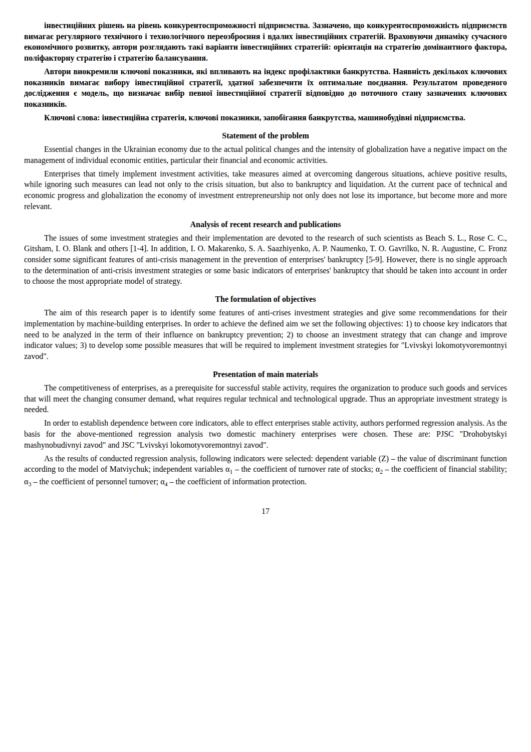інвестиційних рішень на рівень конкурентоспроможності підприємства. Зазначено, що конкурентоспроможність підприємств вимагає регулярного технічного і технологічного переозброєння і вдалих інвестиційних стратегій. Враховуючи динаміку сучасного економічного розвитку, автори розглядають такі варіанти інвестиційних стратегій: орієнтація на стратегію домінантного фактора, поліфакторну стратегію і стратегію балансування.
Автори виокремили ключові показники, які впливають на індекс профілактики банкрутства. Наявність декількох ключових показників вимагає вибору інвестиційної стратегії, здатної забезпечити їх оптимальне поєднання. Результатом проведеного дослідження є модель, що визначає вибір певної інвестиційної стратегії відповідно до поточного стану зазначених ключових показників.
Ключові слова: інвестиційна стратегія, ключові показники, запобігання банкрутства, машинобудівні підприємства.
Statement of the problem
Essential changes in the Ukrainian economy due to the actual political changes and the intensity of globalization have a negative impact on the management of individual economic entities, particular their financial and economic activities.
Enterprises that timely implement investment activities, take measures aimed at overcoming dangerous situations, achieve positive results, while ignoring such measures can lead not only to the crisis situation, but also to bankruptcy and liquidation. At the current pace of technical and economic progress and globalization the economy of investment entrepreneurship not only does not lose its importance, but become more and more relevant.
Analysis of recent research and publications
The issues of some investment strategies and their implementation are devoted to the research of such scientists as Beach S. L., Rose C. C., Gitsham, I. O. Blank and others [1-4]. In addition, I. O. Makarenko, S. A. Saazhiyenko, A. P. Naumenko, T. O. Gavrilko, N. R. Augustine, C. Fronz consider some significant features of anti-crisis management in the prevention of enterprises' bankruptcy [5-9]. However, there is no single approach to the determination of anti-crisis investment strategies or some basic indicators of enterprises' bankruptcy that should be taken into account in order to choose the most appropriate model of strategy.
The formulation of objectives
The aim of this research paper is to identify some features of anti-crises investment strategies and give some recommendations for their implementation by machine-building enterprises. In order to achieve the defined aim we set the following objectives: 1) to choose key indicators that need to be analyzed in the term of their influence on bankruptcy prevention; 2) to choose an investment strategy that can change and improve indicator values; 3) to develop some possible measures that will be required to implement investment strategies for "Lvivskyi lokomotyvoremontnyi zavod".
Presentation of main materials
The competitiveness of enterprises, as a prerequisite for successful stable activity, requires the organization to produce such goods and services that will meet the changing consumer demand, what requires regular technical and technological upgrade. Thus an appropriate investment strategy is needed.
In order to establish dependence between core indicators, able to effect enterprises stable activity, authors performed regression analysis. As the basis for the above-mentioned regression analysis two domestic machinery enterprises were chosen. These are: PJSC "Drohobytskyi mashynobudivnyi zavod" and JSC "Lvivskyi lokomotyvoremontnyi zavod".
As the results of conducted regression analysis, following indicators were selected: dependent variable (Z) – the value of discriminant function according to the model of Matviychuk; independent variables α1 – the coefficient of turnover rate of stocks; α2 – the coefficient of financial stability; α3 – the coefficient of personnel turnover; α4 – the coefficient of information protection.
17